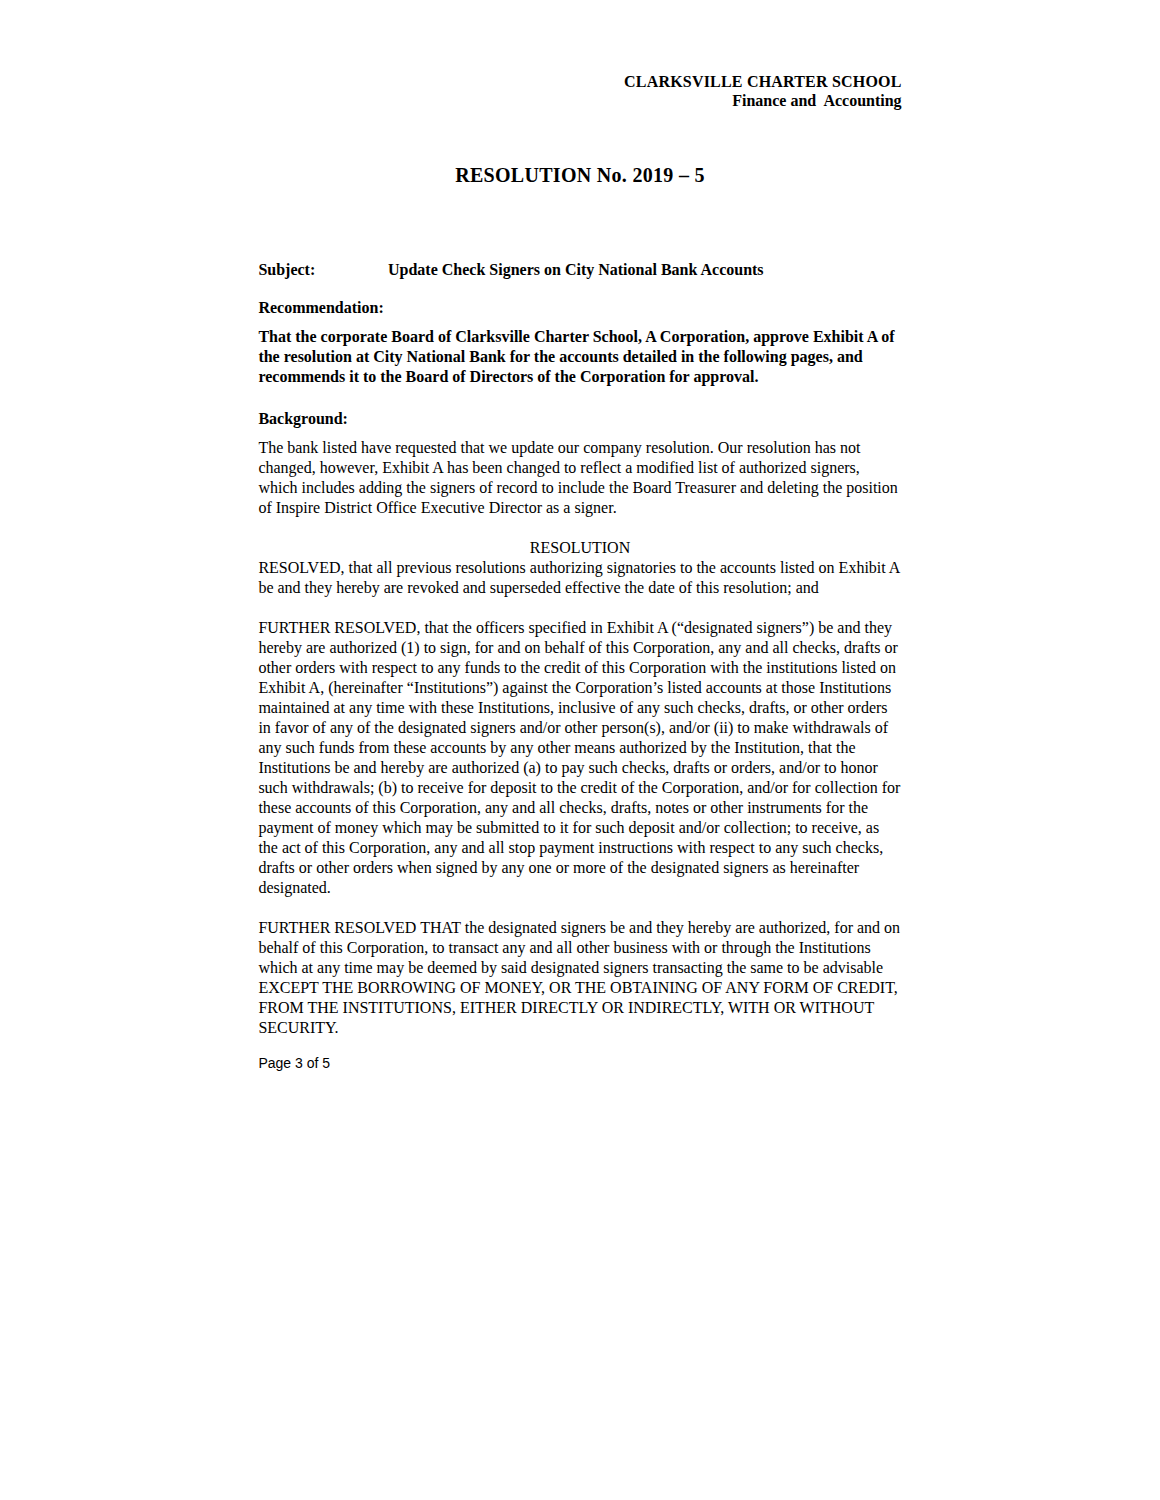CLARKSVILLE CHARTER SCHOOL
Finance and Accounting
RESOLUTION No. 2019 – 5
Subject: Update Check Signers on City National Bank Accounts
Recommendation:
That the corporate Board of Clarksville Charter School, A Corporation, approve Exhibit A of the resolution at City National Bank for the accounts detailed in the following pages, and recommends it to the Board of Directors of the Corporation for approval.
Background:
The bank listed have requested that we update our company resolution. Our resolution has not changed, however, Exhibit A has been changed to reflect a modified list of authorized signers, which includes adding the signers of record to include the Board Treasurer and deleting the position of Inspire District Office Executive Director as a signer.
RESOLUTION
RESOLVED, that all previous resolutions authorizing signatories to the accounts listed on Exhibit A be and they hereby are revoked and superseded effective the date of this resolution; and
FURTHER RESOLVED, that the officers specified in Exhibit A (“designated signers”) be and they hereby are authorized (1) to sign, for and on behalf of this Corporation, any and all checks, drafts or other orders with respect to any funds to the credit of this Corporation with the institutions listed on Exhibit A, (hereinafter “Institutions”) against the Corporation’s listed accounts at those Institutions maintained at any time with these Institutions, inclusive of any such checks, drafts, or other orders in favor of any of the designated signers and/or other person(s), and/or (ii) to make withdrawals of any such funds from these accounts by any other means authorized by the Institution, that the Institutions be and hereby are authorized (a) to pay such checks, drafts or orders, and/or to honor such withdrawals; (b) to receive for deposit to the credit of the Corporation, and/or for collection for these accounts of this Corporation, any and all checks, drafts, notes or other instruments for the payment of money which may be submitted to it for such deposit and/or collection; to receive, as the act of this Corporation, any and all stop payment instructions with respect to any such checks, drafts or other orders when signed by any one or more of the designated signers as hereinafter designated.
FURTHER RESOLVED THAT the designated signers be and they hereby are authorized, for and on behalf of this Corporation, to transact any and all other business with or through the Institutions which at any time may be deemed by said designated signers transacting the same to be advisable EXCEPT THE BORROWING OF MONEY, OR THE OBTAINING OF ANY FORM OF CREDIT, FROM THE INSTITUTIONS, EITHER DIRECTLY OR INDIRECTLY, WITH OR WITHOUT SECURITY.
Page 3 of 5